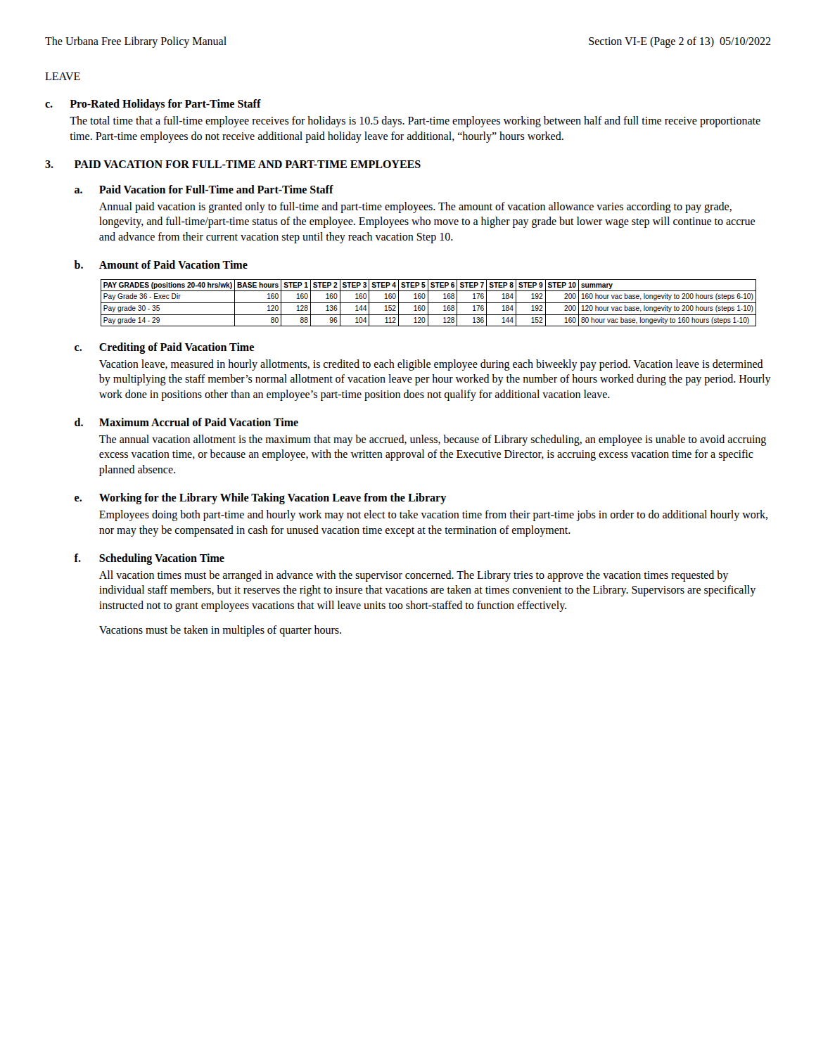The Urbana Free Library Policy Manual Section VI-E (Page 2 of 13) 05/10/2022
LEAVE
c. Pro-Rated Holidays for Part-Time Staff
The total time that a full-time employee receives for holidays is 10.5 days. Part-time employees working between half and full time receive proportionate time. Part-time employees do not receive additional paid holiday leave for additional, “hourly” hours worked.
3. Paid Vacation for Full-Time and Part-Time Employees
a. Paid Vacation for Full-Time and Part-Time Staff
Annual paid vacation is granted only to full-time and part-time employees. The amount of vacation allowance varies according to pay grade, longevity, and full-time/part-time status of the employee. Employees who move to a higher pay grade but lower wage step will continue to accrue and advance from their current vacation step until they reach vacation Step 10.
b. Amount of Paid Vacation Time
| PAY GRADES (positions 20-40 hrs/wk) | BASE hours | STEP 1 | STEP 2 | STEP 3 | STEP 4 | STEP 5 | STEP 6 | STEP 7 | STEP 8 | STEP 9 | STEP 10 | summary |
| --- | --- | --- | --- | --- | --- | --- | --- | --- | --- | --- | --- | --- |
| Pay Grade 36 - Exec Dir | 160 | 160 | 160 | 160 | 160 | 160 | 168 | 176 | 184 | 192 | 200 | 160 hour vac base, longevity to 200 hours (steps 6-10) |
| Pay grade 30 - 35 | 120 | 128 | 136 | 144 | 152 | 160 | 168 | 176 | 184 | 192 | 200 | 120 hour vac base, longevity to 200 hours (steps 1-10) |
| Pay grade 14 - 29 | 80 | 88 | 96 | 104 | 112 | 120 | 128 | 136 | 144 | 152 | 160 | 80 hour vac base, longevity to 160 hours (steps 1-10) |
c. Crediting of Paid Vacation Time
Vacation leave, measured in hourly allotments, is credited to each eligible employee during each biweekly pay period. Vacation leave is determined by multiplying the staff member’s normal allotment of vacation leave per hour worked by the number of hours worked during the pay period. Hourly work done in positions other than an employee’s part-time position does not qualify for additional vacation leave.
d. Maximum Accrual of Paid Vacation Time
The annual vacation allotment is the maximum that may be accrued, unless, because of Library scheduling, an employee is unable to avoid accruing excess vacation time, or because an employee, with the written approval of the Executive Director, is accruing excess vacation time for a specific planned absence.
e. Working for the Library While Taking Vacation Leave from the Library
Employees doing both part-time and hourly work may not elect to take vacation time from their part-time jobs in order to do additional hourly work, nor may they be compensated in cash for unused vacation time except at the termination of employment.
f. Scheduling Vacation Time
All vacation times must be arranged in advance with the supervisor concerned. The Library tries to approve the vacation times requested by individual staff members, but it reserves the right to insure that vacations are taken at times convenient to the Library. Supervisors are specifically instructed not to grant employees vacations that will leave units too short-staffed to function effectively.
Vacations must be taken in multiples of quarter hours.